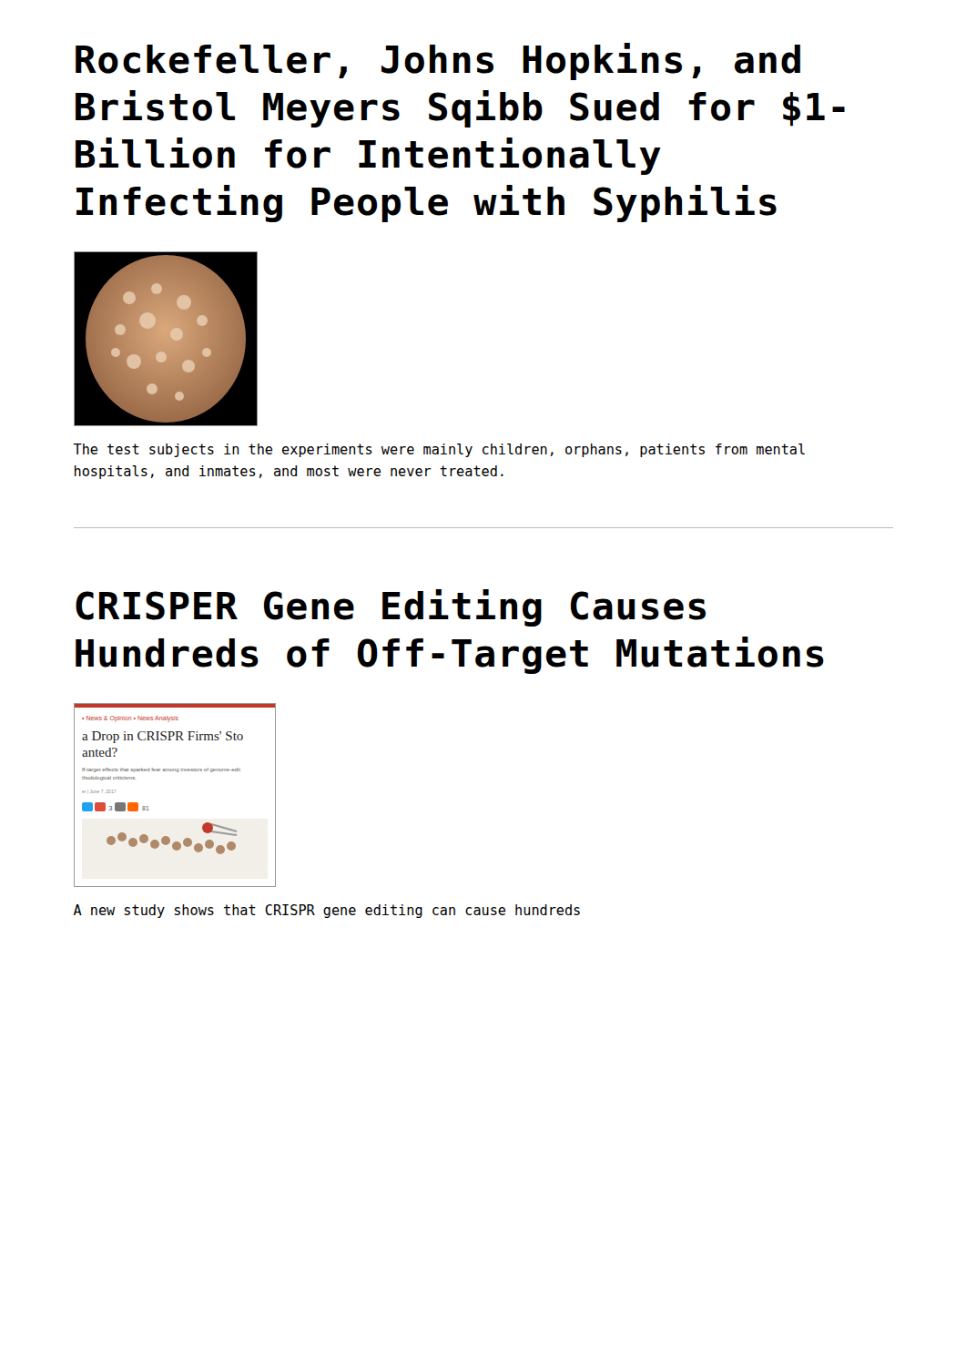Rockefeller, Johns Hopkins, and Bristol Meyers Sqibb Sued for $1-Billion for Intentionally Infecting People with Syphilis
The test subjects in the experiments were mainly children, orphans, patients from mental hospitals, and inmates, and most were never treated.
CRISPER Gene Editing Causes Hundreds of Off-Target Mutations
A new study shows that CRISPR gene editing can cause hundreds